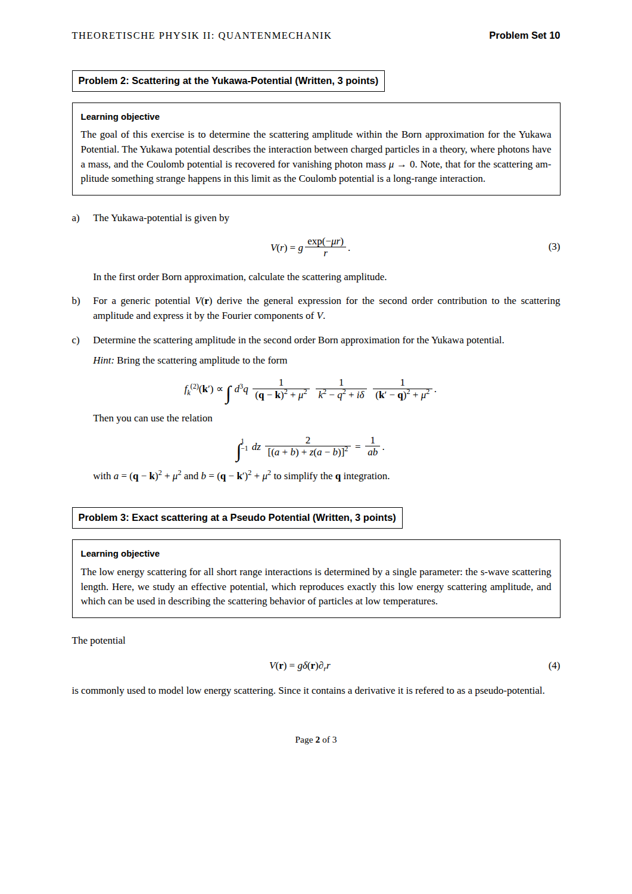THEORETISCHE PHYSIK II: QUANTENMECHANIK
Problem Set 10
Problem 2: Scattering at the Yukawa-Potential (Written, 3 points)
Learning objective
The goal of this exercise is to determine the scattering amplitude within the Born approximation for the Yukawa Potential. The Yukawa potential describes the interaction between charged particles in a theory, where photons have a mass, and the Coulomb potential is recovered for vanishing photon mass μ → 0. Note, that for the scattering amplitude something strange happens in this limit as the Coulomb potential is a long-range interaction.
a) The Yukawa-potential is given by
V(r) = gexp(−μr) r.
(3)
In the first order Born approximation, calculate the scattering amplitude.
b) For a generic potential V(r) derive the general expression for the second order contribution to the scattering amplitude and express it by the Fourier components of V.
c) Determine the scattering amplitude in the second order Born approximation for the Yukawa potential.
Hint: Bring the scattering amplitude to the form
fk(2)(k′) ∝ ∫ d3q 1(q − k)2 + μ2 1 k2 − q2 + iδ 1(k′ − q)2 + μ2.
Then you can use the relation
∫1−1 dz 2[(a + b) + z(a − b)]2 = 1 ab.
with a = (q − k)2 + μ2 and b = (q − k′)2 + μ2 to simplify the q integration.
Problem 3: Exact scattering at a Pseudo Potential (Written, 3 points)
Learning objective
The low energy scattering for all short range interactions is determined by a single parameter: the s-wave scattering length. Here, we study an effective potential, which reproduces exactly this low energy scattering amplitude, and which can be used in describing the scattering behavior of particles at low temperatures.
The potential
V(r) = gδ(r)∂rr
(4)
is commonly used to model low energy scattering. Since it contains a derivative it is refered to as a pseudo-potential.
Page 2 of 3